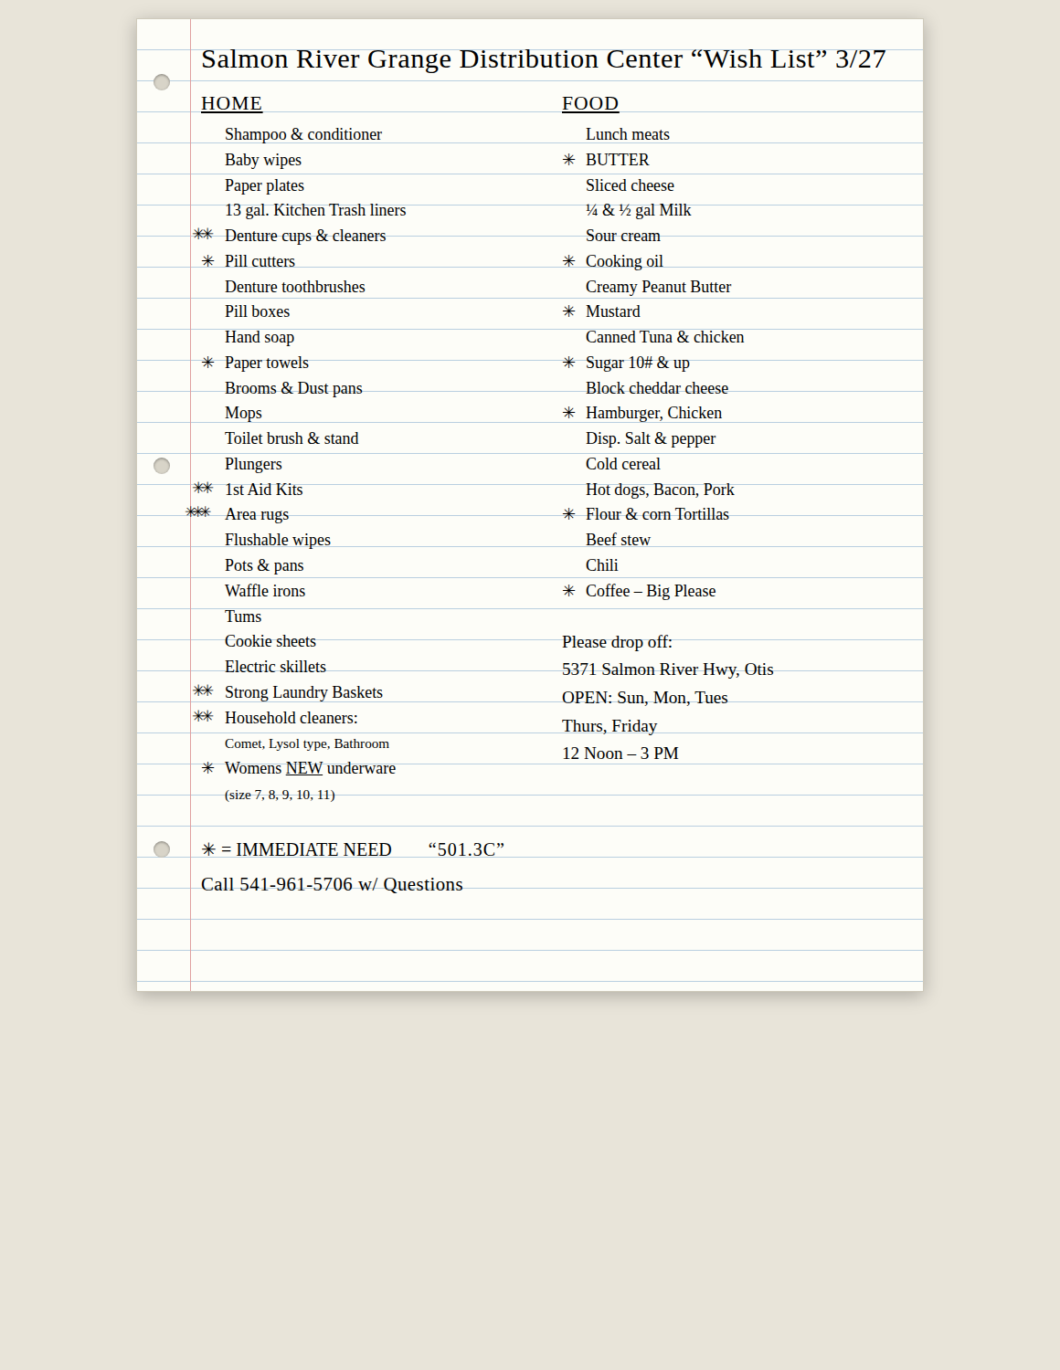Salmon River Grange Distribution Center “Wish List” 3/27
HOME
Shampoo & conditioner
Baby wipes
Paper plates
13 gal. Kitchen Trash liners
Denture cups & cleaners
Pill cutters
Denture toothbrushes
Pill boxes
Hand soap
Paper towels
Brooms & Dust pans
Mops
Toilet brush & stand
Plungers
1st Aid Kits
Area rugs
Flushable wipes
Pots & pans
Waffle irons
Tums
Cookie sheets
Electric skillets
Strong Laundry Baskets
Household cleaners:
Comet, Lysol type, Bathroom
Womens NEW underware
(size 7, 8, 9, 10, 11)
FOOD
Lunch meats
BUTTER
Sliced cheese
¼ & ½ gal Milk
Sour cream
Cooking oil
Creamy Peanut Butter
Mustard
Canned Tuna & chicken
Sugar 10# & up
Block cheddar cheese
Hamburger, Chicken
Disp. Salt & pepper
Cold cereal
Hot dogs, Bacon, Pork
Flour & corn Tortillas
Beef stew
Chili
Coffee – Big Please
Please drop off:
5371 Salmon River Hwy, Otis
OPEN: Sun, Mon, Tues
Thurs, Friday
12 Noon – 3 PM
✳ = IMMEDIATE NEED “501.3C”
Call 541-961-5706 w/ Questions